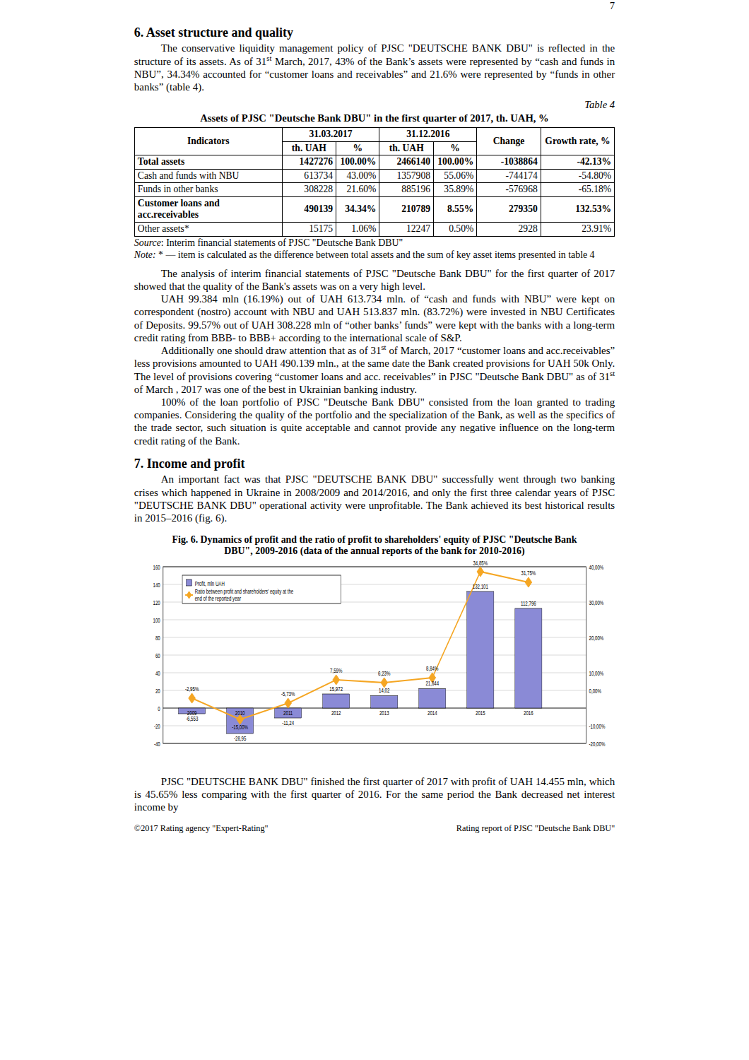7
6. Asset structure and quality
The conservative liquidity management policy of PJSC "DEUTSCHE BANK DBU" is reflected in the structure of its assets. As of 31st March, 2017, 43% of the Bank’s assets were represented by “cash and funds in NBU”, 34.34% accounted for “customer loans and receivables” and 21.6% were represented by “funds in other banks” (table 4).
Table 4
Assets of PJSC "Deutsche Bank DBU" in the first quarter of 2017, th. UAH, %
| Indicators | 31.03.2017 | 31.12.2016 | Change | Growth rate, % |
| --- | --- | --- | --- | --- |
| th. UAH | % | th. UAH | % |
| Total assets | 1427276 | 100.00% | 2466140 | 100.00% | -1038864 | -42.13% |
| Cash and funds with NBU | 613734 | 43.00% | 1357908 | 55.06% | -744174 | -54.80% |
| Funds in other banks | 308228 | 21.60% | 885196 | 35.89% | -576968 | -65.18% |
| Customer loans and acc.receivables | 490139 | 34.34% | 210789 | 8.55% | 279350 | 132.53% |
| Other assets* | 15175 | 1.06% | 12247 | 0.50% | 2928 | 23.91% |
Source: Interim financial statements of PJSC "Deutsche Bank DBU"
Note: * — item is calculated as the difference between total assets and the sum of key asset items presented in table 4
The analysis of interim financial statements of PJSC "Deutsche Bank DBU" for the first quarter of 2017 showed that the quality of the Bank's assets was on a very high level.
UAH 99.384 mln (16.19%) out of UAH 613.734 mln. of “cash and funds with NBU” were kept on correspondent (nostro) account with NBU and UAH 513.837 mln. (83.72%) were invested in NBU Certificates of Deposits. 99.57% out of UAH 308.228 mln of “other banks’ funds” were kept with the banks with a long-term credit rating from BBB- to BBB+ according to the international scale of S&P.
Additionally one should draw attention that as of 31st of March, 2017 “customer loans and acc.receivables” less provisions amounted to UAH 490.139 mln., at the same date the Bank created provisions for UAH 50k Only. The level of provisions covering “customer loans and acc. receivables” in PJSC "Deutsche Bank DBU" as of 31st of March , 2017 was one of the best in Ukrainian banking industry.
100% of the loan portfolio of PJSC "Deutsche Bank DBU" consisted from the loan granted to trading companies. Considering the quality of the portfolio and the specialization of the Bank, as well as the specifics of the trade sector, such situation is quite acceptable and cannot provide any negative influence on the long-term credit rating of the Bank.
7. Income and profit
An important fact was that PJSC "DEUTSCHE BANK DBU" successfully went through two banking crises which happened in Ukraine in 2008/2009 and 2014/2016, and only the first three calendar years of PJSC "DEUTSCHE BANK DBU" operational activity were unprofitable. The Bank achieved its best historical results in 2015–2016 (fig. 6).
Fig. 6. Dynamics of profit and the ratio of profit to shareholders' equity of PJSC "Deutsche Bank
DBU", 2009-2016 (data of the annual reports of the bank for 2010-2016)
160 140 120 100 80 60 40 20 0 -20 -40 40,00% 30,00% 20,00% 10,00% 0,00% -10,00% -20,00% -2,95% -15,00% -5,73% 7,59% 6,23% 8,84% 34,85% 31,75% -6,553 -28,95 -11,24 15,972 14,02 21,844 132,101 112,796 2009 2010 2011 2012 2013 2014 2015 2016 Profit, mln UAH Ratio between profit and shareholders' equity at the end of the reported year
PJSC "DEUTSCHE BANK DBU" finished the first quarter of 2017 with profit of UAH 14.455 mln, which is 45.65% less comparing with the first quarter of 2016. For the same period the Bank decreased net interest income by
©2017 Rating agency "Expert-Rating" Rating report of PJSC "Deutsche Bank DBU"